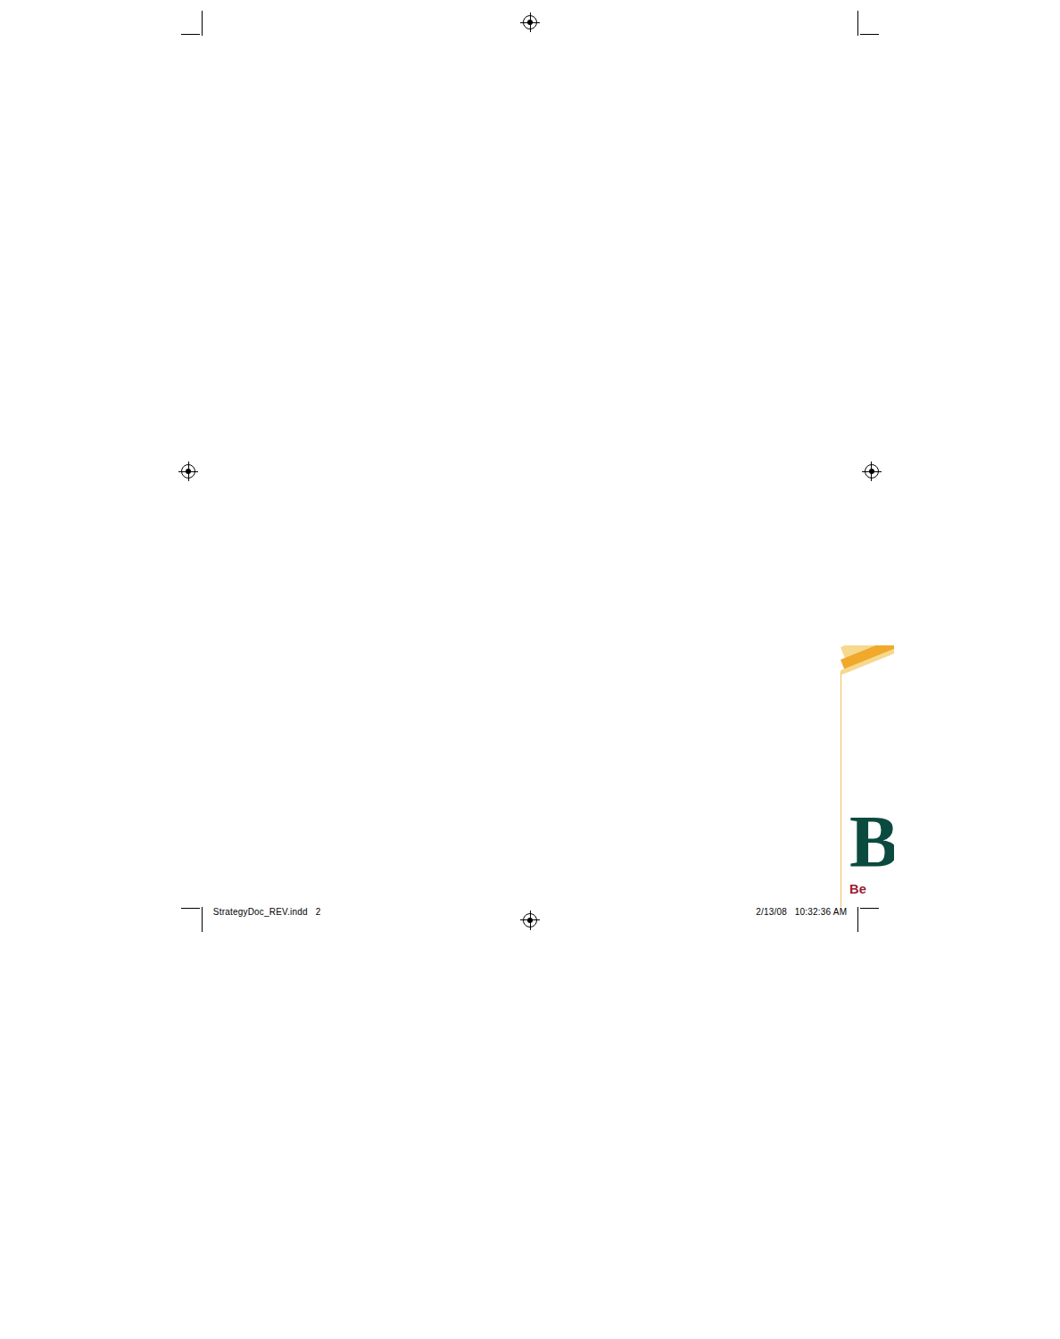B Be
StrategyDoc_REV.indd 2
2/13/08 10:32:36 AM